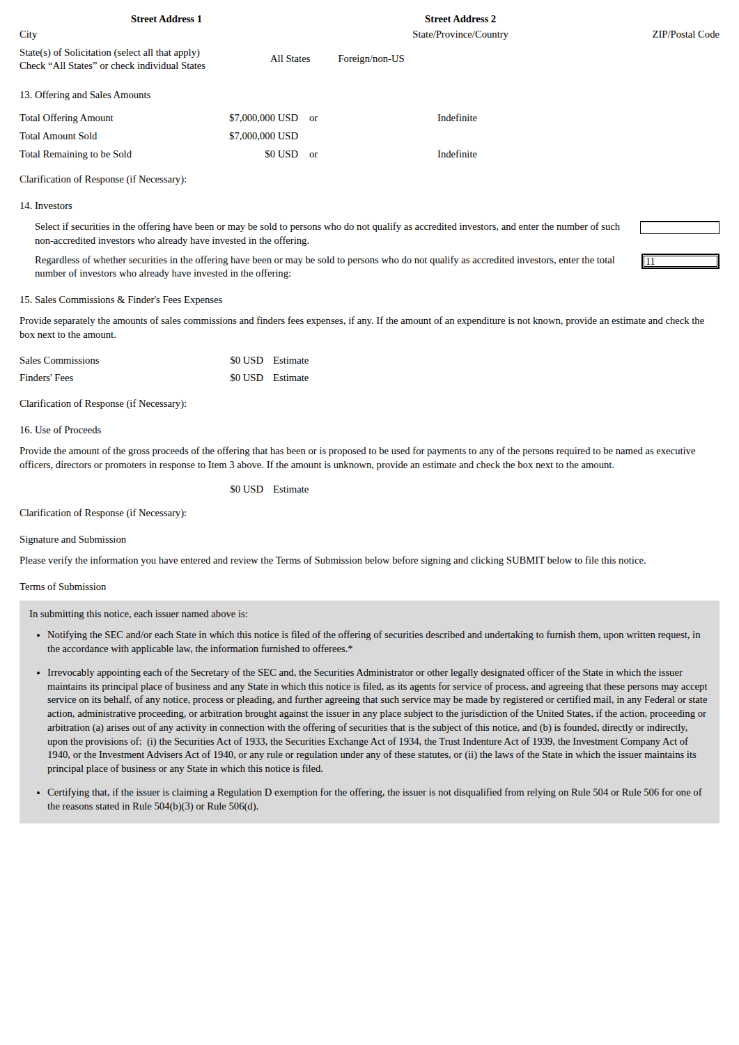Street Address 1
Street Address 2
City
State/Province/Country
ZIP/Postal Code
State(s) of Solicitation (select all that apply) Check “All States” or check individual States
All States
Foreign/non-US
13. Offering and Sales Amounts
| Total Offering Amount | $7,000,000 USD | or | Indefinite |
| Total Amount Sold | $7,000,000 USD | | |
| Total Remaining to be Sold | $0 USD | or | Indefinite |
Clarification of Response (if Necessary):
14. Investors
Select if securities in the offering have been or may be sold to persons who do not qualify as accredited investors, and enter the number of such non-accredited investors who already have invested in the offering.
Regardless of whether securities in the offering have been or may be sold to persons who do not qualify as accredited investors, enter the total number of investors who already have invested in the offering:
11
15. Sales Commissions & Finder's Fees Expenses
Provide separately the amounts of sales commissions and finders fees expenses, if any. If the amount of an expenditure is not known, provide an estimate and check the box next to the amount.
| Sales Commissions | $0 USD | Estimate |
| Finders' Fees | $0 USD | Estimate |
Clarification of Response (if Necessary):
16. Use of Proceeds
Provide the amount of the gross proceeds of the offering that has been or is proposed to be used for payments to any of the persons required to be named as executive officers, directors or promoters in response to Item 3 above. If the amount is unknown, provide an estimate and check the box next to the amount.
$0 USD
Estimate
Clarification of Response (if Necessary):
Signature and Submission
Please verify the information you have entered and review the Terms of Submission below before signing and clicking SUBMIT below to file this notice.
Terms of Submission
In submitting this notice, each issuer named above is:
Notifying the SEC and/or each State in which this notice is filed of the offering of securities described and undertaking to furnish them, upon written request, in the accordance with applicable law, the information furnished to offerees.*
Irrevocably appointing each of the Secretary of the SEC and, the Securities Administrator or other legally designated officer of the State in which the issuer maintains its principal place of business and any State in which this notice is filed, as its agents for service of process, and agreeing that these persons may accept service on its behalf, of any notice, process or pleading, and further agreeing that such service may be made by registered or certified mail, in any Federal or state action, administrative proceeding, or arbitration brought against the issuer in any place subject to the jurisdiction of the United States, if the action, proceeding or arbitration (a) arises out of any activity in connection with the offering of securities that is the subject of this notice, and (b) is founded, directly or indirectly, upon the provisions of: (i) the Securities Act of 1933, the Securities Exchange Act of 1934, the Trust Indenture Act of 1939, the Investment Company Act of 1940, or the Investment Advisers Act of 1940, or any rule or regulation under any of these statutes, or (ii) the laws of the State in which the issuer maintains its principal place of business or any State in which this notice is filed.
Certifying that, if the issuer is claiming a Regulation D exemption for the offering, the issuer is not disqualified from relying on Rule 504 or Rule 506 for one of the reasons stated in Rule 504(b)(3) or Rule 506(d).